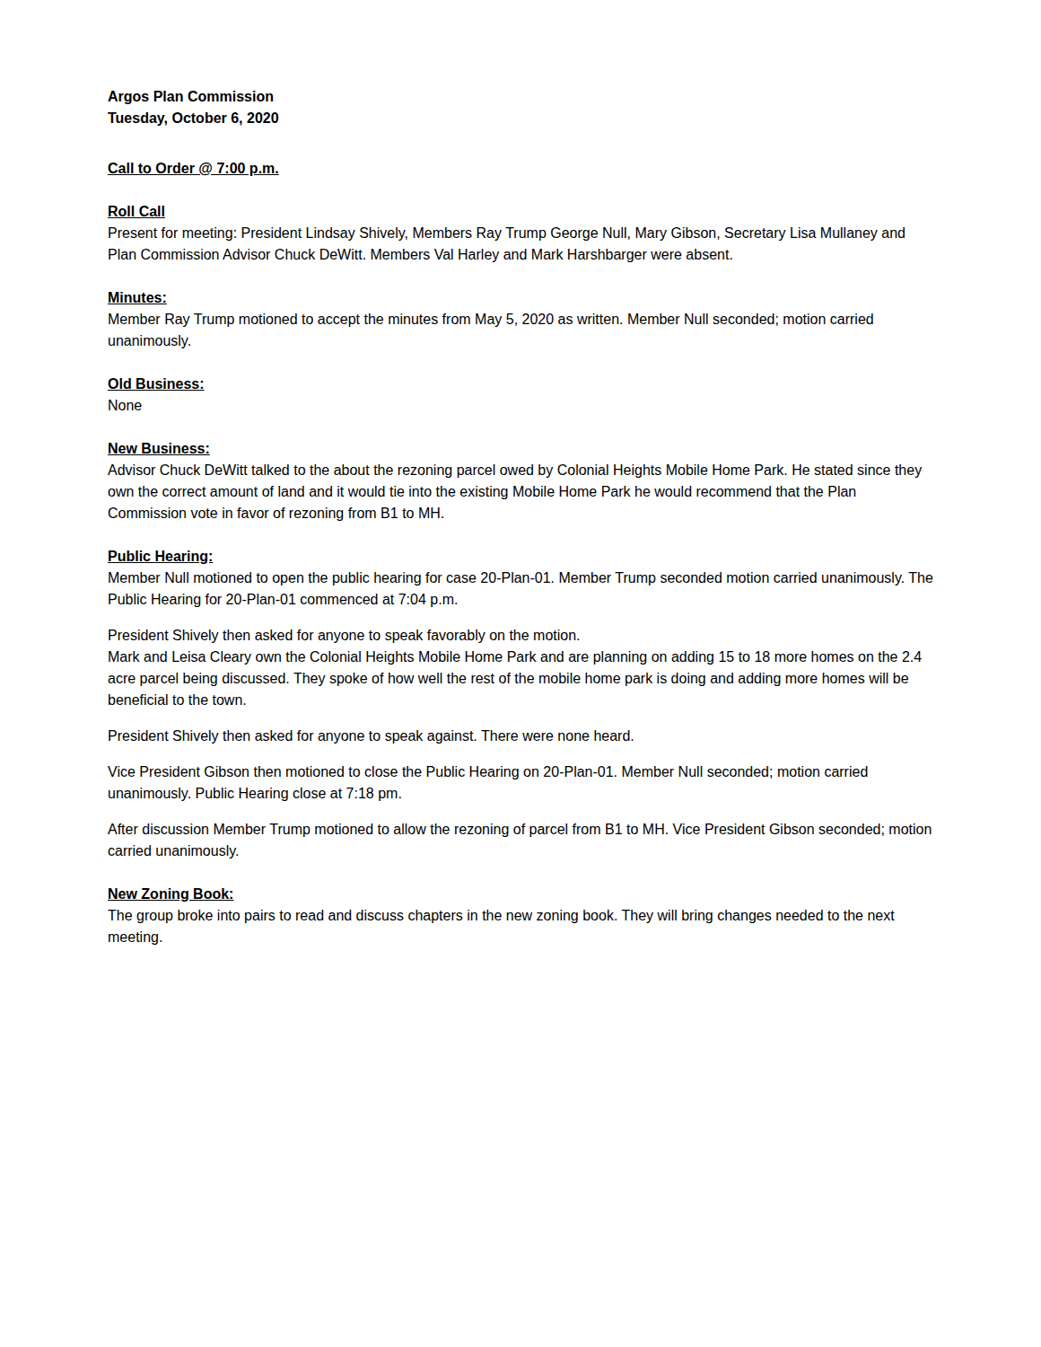Argos Plan Commission
Tuesday, October 6, 2020
Call to Order @ 7:00 p.m.
Roll Call
Present for meeting: President Lindsay Shively, Members Ray Trump George Null, Mary Gibson, Secretary Lisa Mullaney and Plan Commission Advisor Chuck DeWitt. Members Val Harley and Mark Harshbarger were absent.
Minutes:
Member Ray Trump motioned to accept the minutes from May 5, 2020 as written. Member Null seconded; motion carried unanimously.
Old Business:
None
New Business:
Advisor Chuck DeWitt talked to the about the rezoning parcel owed by Colonial Heights Mobile Home Park. He stated since they own the correct amount of land and it would tie into the existing Mobile Home Park he would recommend that the Plan Commission vote in favor of rezoning from B1 to MH.
Public Hearing:
Member Null motioned to open the public hearing for case 20-Plan-01. Member Trump seconded motion carried unanimously. The Public Hearing for 20-Plan-01 commenced at 7:04 p.m.
President Shively then asked for anyone to speak favorably on the motion.
Mark and Leisa Cleary own the Colonial Heights Mobile Home Park and are planning on adding 15 to 18 more homes on the 2.4 acre parcel being discussed. They spoke of how well the rest of the mobile home park is doing and adding more homes will be beneficial to the town.
President Shively then asked for anyone to speak against. There were none heard.
Vice President Gibson then motioned to close the Public Hearing on 20-Plan-01. Member Null seconded; motion carried unanimously. Public Hearing close at 7:18 pm.
After discussion Member Trump motioned to allow the rezoning of parcel from B1 to MH. Vice President Gibson seconded; motion carried unanimously.
New Zoning Book:
The group broke into pairs to read and discuss chapters in the new zoning book. They will bring changes needed to the next meeting.